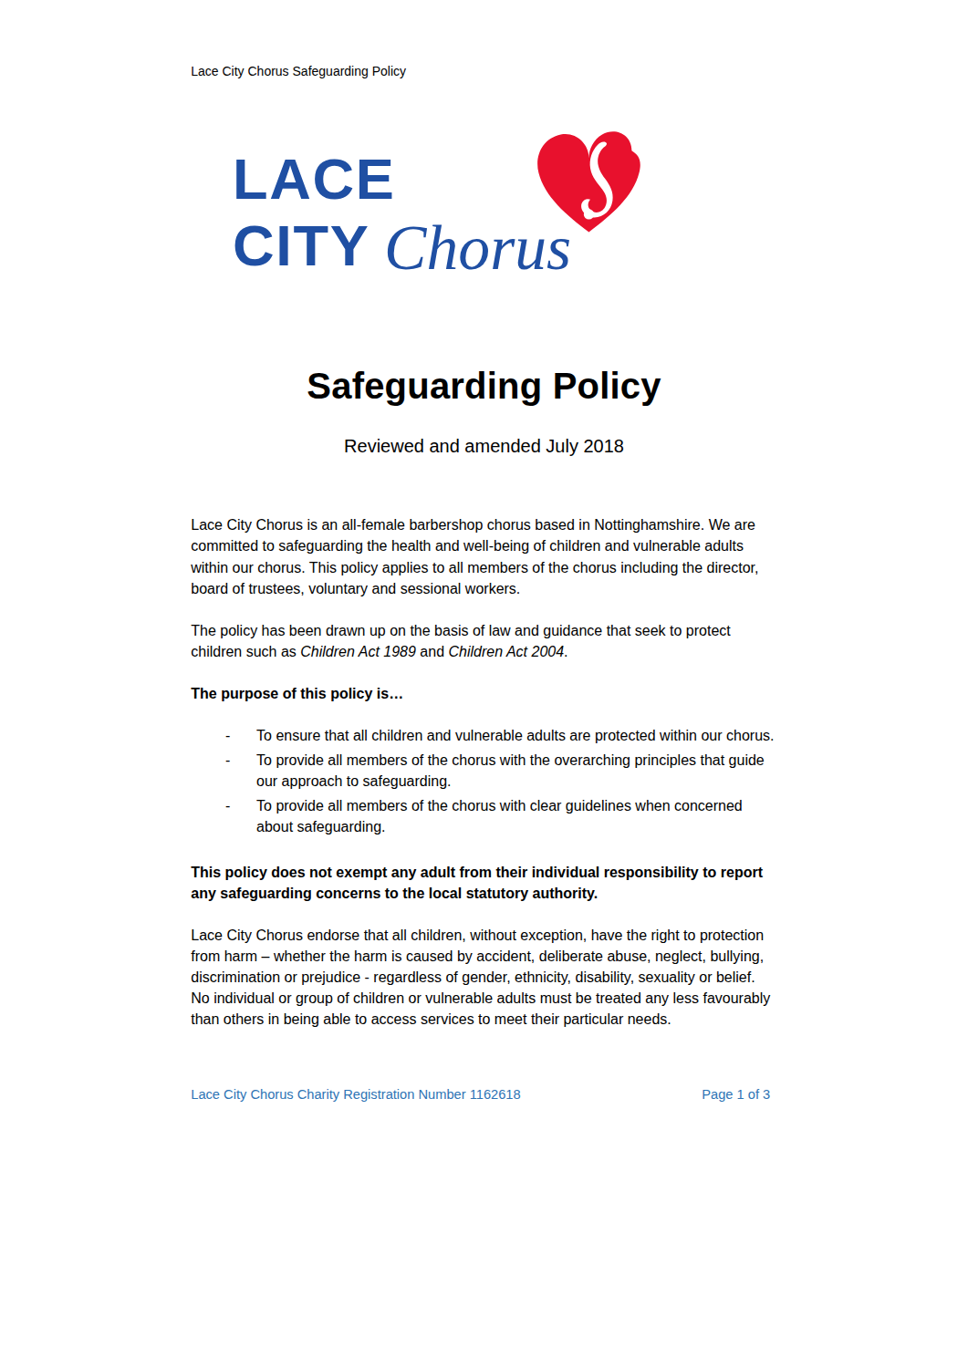Lace City Chorus Safeguarding Policy
LACE CITY Chorus
Safeguarding Policy
Reviewed and amended July 2018
Lace City Chorus is an all-female barbershop chorus based in Nottinghamshire. We are committed to safeguarding the health and well-being of children and vulnerable adults within our chorus. This policy applies to all members of the chorus including the director, board of trustees, voluntary and sessional workers.
The policy has been drawn up on the basis of law and guidance that seek to protect children such as Children Act 1989 and Children Act 2004.
The purpose of this policy is…
To ensure that all children and vulnerable adults are protected within our chorus.
To provide all members of the chorus with the overarching principles that guide our approach to safeguarding.
To provide all members of the chorus with clear guidelines when concerned about safeguarding.
This policy does not exempt any adult from their individual responsibility to report any safeguarding concerns to the local statutory authority.
Lace City Chorus endorse that all children, without exception, have the right to protection from harm – whether the harm is caused by accident, deliberate abuse, neglect, bullying, discrimination or prejudice - regardless of gender, ethnicity, disability, sexuality or belief. No individual or group of children or vulnerable adults must be treated any less favourably than others in being able to access services to meet their particular needs.
Lace City Chorus Charity Registration Number 1162618
Page 1 of 3